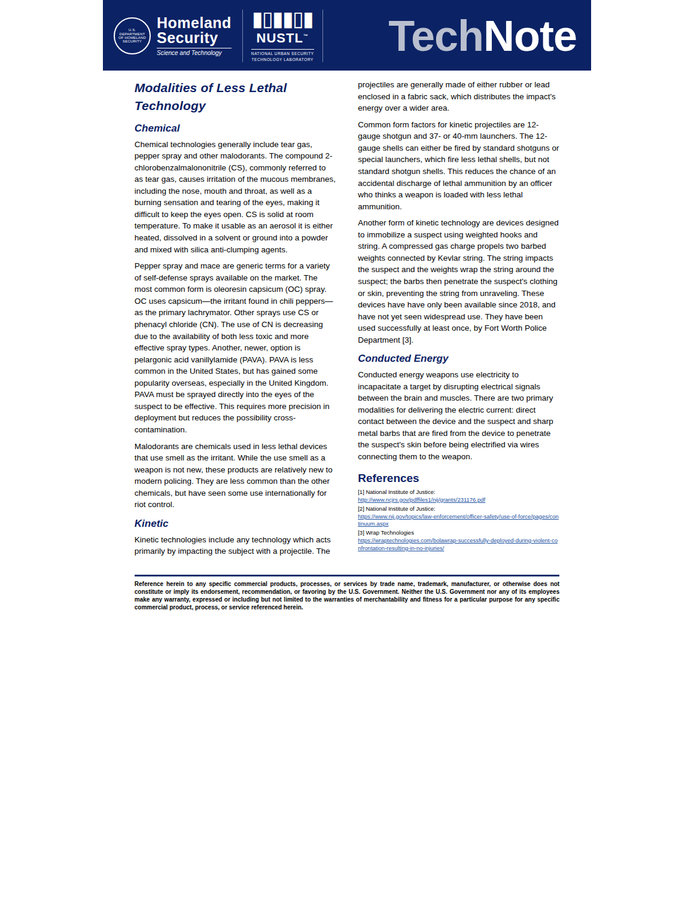U.S. DEPARTMENT OF HOMELAND SECURITY
Homeland Security Science and Technology
▮▯▮▮▯▮ NUSTL™ NATIONAL URBAN SECURITY
TECHNOLOGY LABORATORY
Tech Note
Modalities of Less Lethal Technology
Chemical
Chemical technologies generally include tear gas, pepper spray and other malodorants. The compound 2-chlorobenzalmalononitrile (CS), commonly referred to as tear gas, causes irritation of the mucous membranes, including the nose, mouth and throat, as well as a burning sensation and tearing of the eyes, making it difficult to keep the eyes open. CS is solid at room temperature. To make it usable as an aerosol it is either heated, dissolved in a solvent or ground into a powder and mixed with silica anti-clumping agents.
Pepper spray and mace are generic terms for a variety of self-defense sprays available on the market. The most common form is oleoresin capsicum (OC) spray. OC uses capsicum—the irritant found in chili peppers—as the primary lachrymator. Other sprays use CS or phenacyl chloride (CN). The use of CN is decreasing due to the availability of both less toxic and more effective spray types. Another, newer, option is pelargonic acid vanillylamide (PAVA). PAVA is less common in the United States, but has gained some popularity overseas, especially in the United Kingdom. PAVA must be sprayed directly into the eyes of the suspect to be effective. This requires more precision in deployment but reduces the possibility cross-contamination.
Malodorants are chemicals used in less lethal devices that use smell as the irritant. While the use smell as a weapon is not new, these products are relatively new to modern policing. They are less common than the other chemicals, but have seen some use internationally for riot control.
Kinetic
Kinetic technologies include any technology which acts primarily by impacting the subject with a projectile. The projectiles are generally made of either rubber or lead enclosed in a fabric sack, which distributes the impact's energy over a wider area.
Common form factors for kinetic projectiles are 12-gauge shotgun and 37- or 40-mm launchers. The 12-gauge shells can either be fired by standard shotguns or special launchers, which fire less lethal shells, but not standard shotgun shells. This reduces the chance of an accidental discharge of lethal ammunition by an officer who thinks a weapon is loaded with less lethal ammunition.
Another form of kinetic technology are devices designed to immobilize a suspect using weighted hooks and string. A compressed gas charge propels two barbed weights connected by Kevlar string. The string impacts the suspect and the weights wrap the string around the suspect; the barbs then penetrate the suspect's clothing or skin, preventing the string from unraveling. These devices have have only been available since 2018, and have not yet seen widespread use. They have been used successfully at least once, by Fort Worth Police Department [3].
Conducted Energy
Conducted energy weapons use electricity to incapacitate a target by disrupting electrical signals between the brain and muscles. There are two primary modalities for delivering the electric current: direct contact between the device and the suspect and sharp metal barbs that are fired from the device to penetrate the suspect's skin before being electrified via wires connecting them to the weapon.
References
[1] National Institute of Justice:
http://www.ncjrs.gov/pdffiles1/nij/grants/231176.pdf
[2] National Institute of Justice:
https://www.nij.gov/topics/law-enforcement/officer-safety/use-of-force/pages/continuum.aspx
[3] Wrap Technologies
https://wraptechnologies.com/bolawrap-successfully-deployed-during-violent-confrontation-resulting-in-no-injuries/
Reference herein to any specific commercial products, processes, or services by trade name, trademark, manufacturer, or otherwise does not constitute or imply its endorsement, recommendation, or favoring by the U.S. Government. Neither the U.S. Government nor any of its employees make any warranty, expressed or including but not limited to the warranties of merchantability and fitness for a particular purpose for any specific commercial product, process, or service referenced herein.